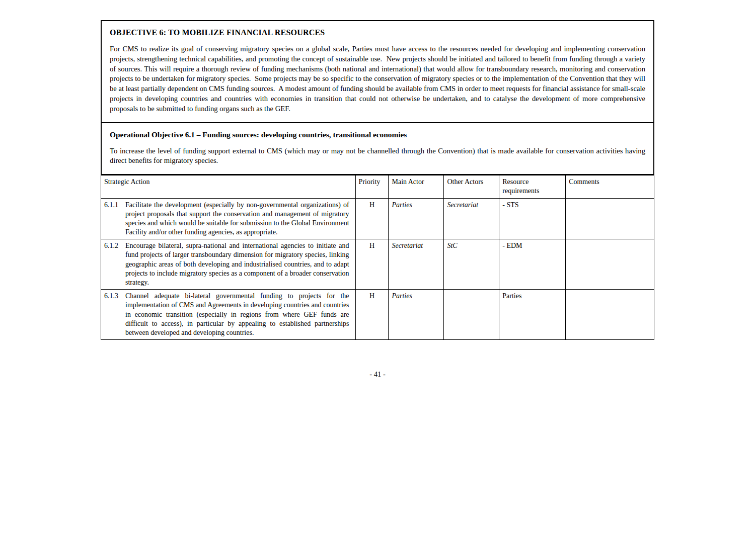OBJECTIVE 6: TO MOBILIZE FINANCIAL RESOURCES
For CMS to realize its goal of conserving migratory species on a global scale, Parties must have access to the resources needed for developing and implementing conservation projects, strengthening technical capabilities, and promoting the concept of sustainable use. New projects should be initiated and tailored to benefit from funding through a variety of sources. This will require a thorough review of funding mechanisms (both national and international) that would allow for transboundary research, monitoring and conservation projects to be undertaken for migratory species. Some projects may be so specific to the conservation of migratory species or to the implementation of the Convention that they will be at least partially dependent on CMS funding sources. A modest amount of funding should be available from CMS in order to meet requests for financial assistance for small-scale projects in developing countries and countries with economies in transition that could not otherwise be undertaken, and to catalyse the development of more comprehensive proposals to be submitted to funding organs such as the GEF.
Operational Objective 6.1 – Funding sources: developing countries, transitional economies
To increase the level of funding support external to CMS (which may or may not be channelled through the Convention) that is made available for conservation activities having direct benefits for migratory species.
| Strategic Action | Priority | Main Actor | Other Actors | Resource requirements | Comments |
| --- | --- | --- | --- | --- | --- |
| 6.1.1 Facilitate the development (especially by non-governmental organizations) of project proposals that support the conservation and management of migratory species and which would be suitable for submission to the Global Environment Facility and/or other funding agencies, as appropriate. | H | Parties | Secretariat | - STS | |
| 6.1.2 Encourage bilateral, supra-national and international agencies to initiate and fund projects of larger transboundary dimension for migratory species, linking geographic areas of both developing and industrialised countries, and to adapt projects to include migratory species as a component of a broader conservation strategy. | H | Secretariat | StC | - EDM | |
| 6.1.3 Channel adequate bi-lateral governmental funding to projects for the implementation of CMS and Agreements in developing countries and countries in economic transition (especially in regions from where GEF funds are difficult to access), in particular by appealing to established partnerships between developed and developing countries. | H | Parties | | Parties | |
- 41 -